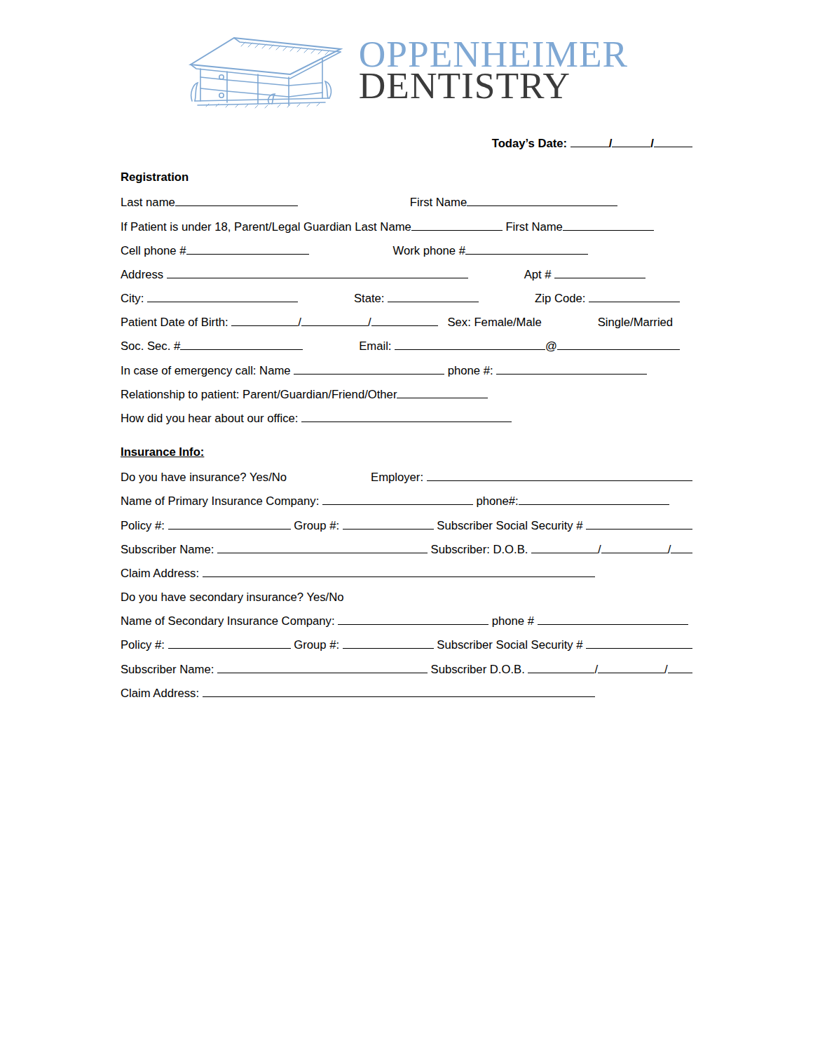OPPENHEIMER DENTISTRY
Today’s Date: / /
Registration
Last name First Name
If Patient is under 18, Parent/Legal Guardian Last Name First Name
Cell phone # Work phone #
Address Apt #
City: State: Zip Code:
Patient Date of Birth: / / Sex: Female/Male Single/Married
Soc. Sec. # Email: @
In case of emergency call: Name phone #:
Relationship to patient: Parent/Guardian/Friend/Other
How did you hear about our office:
Insurance Info:
Do you have insurance? Yes/No Employer:
Name of Primary Insurance Company: phone#:
Policy #: Group #: Subscriber Social Security #
Subscriber Name: Subscriber: D.O.B. / /
Claim Address:
Do you have secondary insurance? Yes/No
Name of Secondary Insurance Company: phone #
Policy #: Group #: Subscriber Social Security #
Subscriber Name: Subscriber D.O.B. / /
Claim Address: